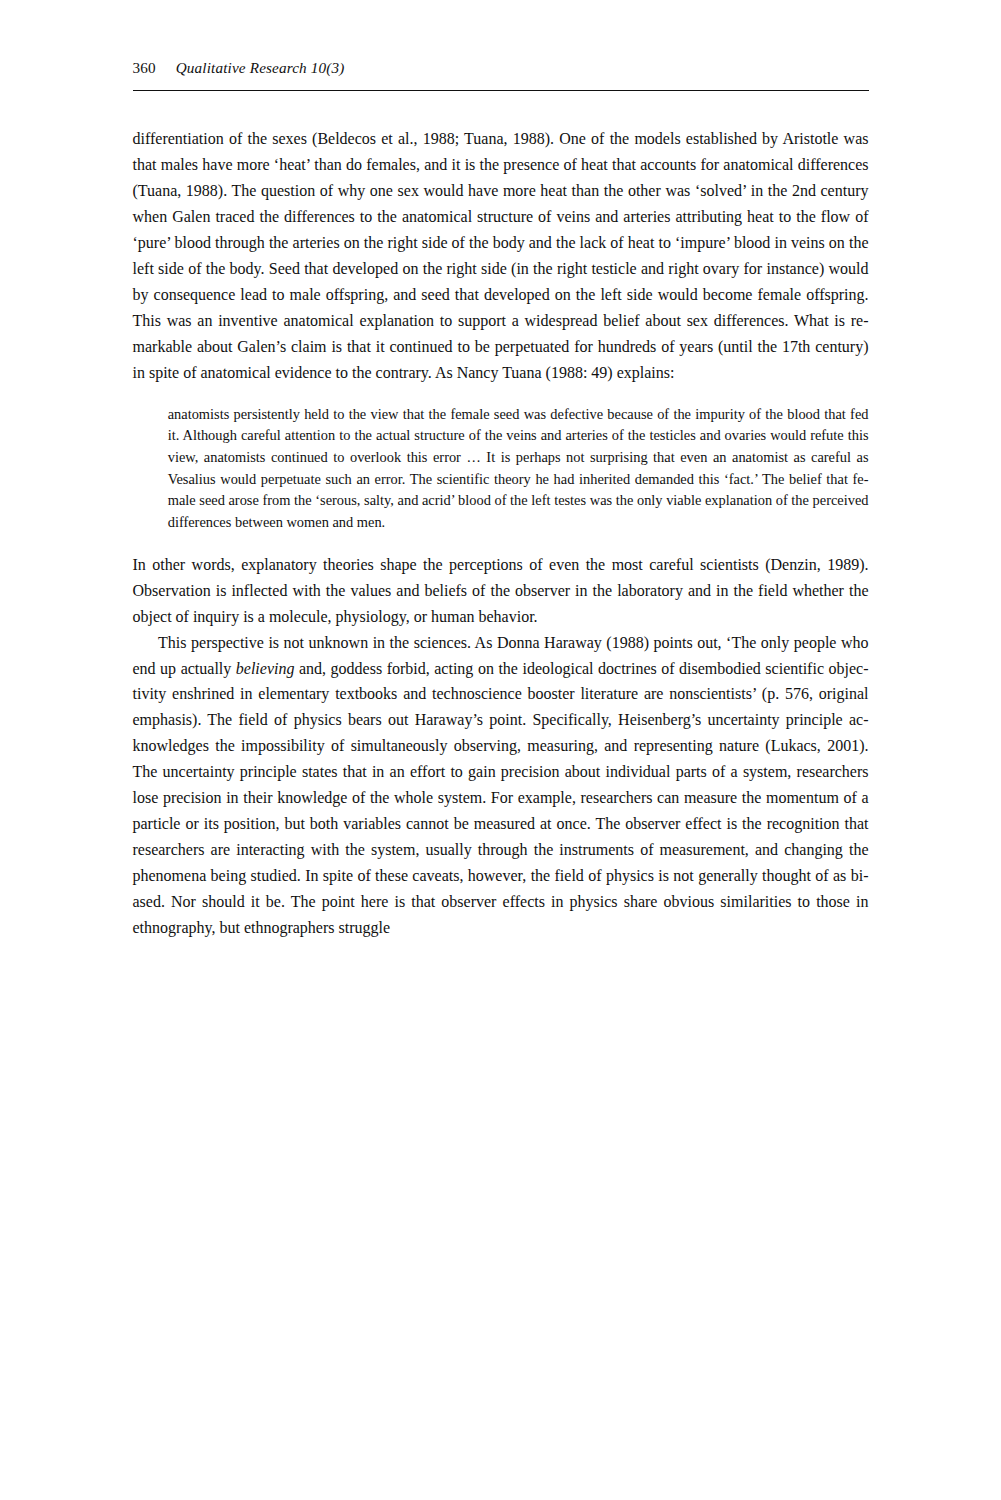360 Qualitative Research 10(3)
differentiation of the sexes (Beldecos et al., 1988; Tuana, 1988). One of the models established by Aristotle was that males have more ‘heat’ than do females, and it is the presence of heat that accounts for anatomical differences (Tuana, 1988). The question of why one sex would have more heat than the other was ‘solved’ in the 2nd century when Galen traced the differences to the anatomical structure of veins and arteries attributing heat to the flow of ‘pure’ blood through the arteries on the right side of the body and the lack of heat to ‘impure’ blood in veins on the left side of the body. Seed that developed on the right side (in the right testicle and right ovary for instance) would by consequence lead to male offspring, and seed that developed on the left side would become female offspring. This was an inventive anatomical explanation to support a widespread belief about sex differences. What is remarkable about Galen’s claim is that it continued to be perpetuated for hundreds of years (until the 17th century) in spite of anatomical evidence to the contrary. As Nancy Tuana (1988: 49) explains:
anatomists persistently held to the view that the female seed was defective because of the impurity of the blood that fed it. Although careful attention to the actual structure of the veins and arteries of the testicles and ovaries would refute this view, anatomists continued to overlook this error … It is perhaps not surprising that even an anatomist as careful as Vesalius would perpetuate such an error. The scientific theory he had inherited demanded this ‘fact.’ The belief that female seed arose from the ‘serous, salty, and acrid’ blood of the left testes was the only viable explanation of the perceived differences between women and men.
In other words, explanatory theories shape the perceptions of even the most careful scientists (Denzin, 1989). Observation is inflected with the values and beliefs of the observer in the laboratory and in the field whether the object of inquiry is a molecule, physiology, or human behavior.
This perspective is not unknown in the sciences. As Donna Haraway (1988) points out, ‘The only people who end up actually believing and, goddess forbid, acting on the ideological doctrines of disembodied scientific objectivity enshrined in elementary textbooks and technoscience booster literature are nonscientists’ (p. 576, original emphasis). The field of physics bears out Haraway’s point. Specifically, Heisenberg’s uncertainty principle acknowledges the impossibility of simultaneously observing, measuring, and representing nature (Lukacs, 2001). The uncertainty principle states that in an effort to gain precision about individual parts of a system, researchers lose precision in their knowledge of the whole system. For example, researchers can measure the momentum of a particle or its position, but both variables cannot be measured at once. The observer effect is the recognition that researchers are interacting with the system, usually through the instruments of measurement, and changing the phenomena being studied. In spite of these caveats, however, the field of physics is not generally thought of as biased. Nor should it be. The point here is that observer effects in physics share obvious similarities to those in ethnography, but ethnographers struggle